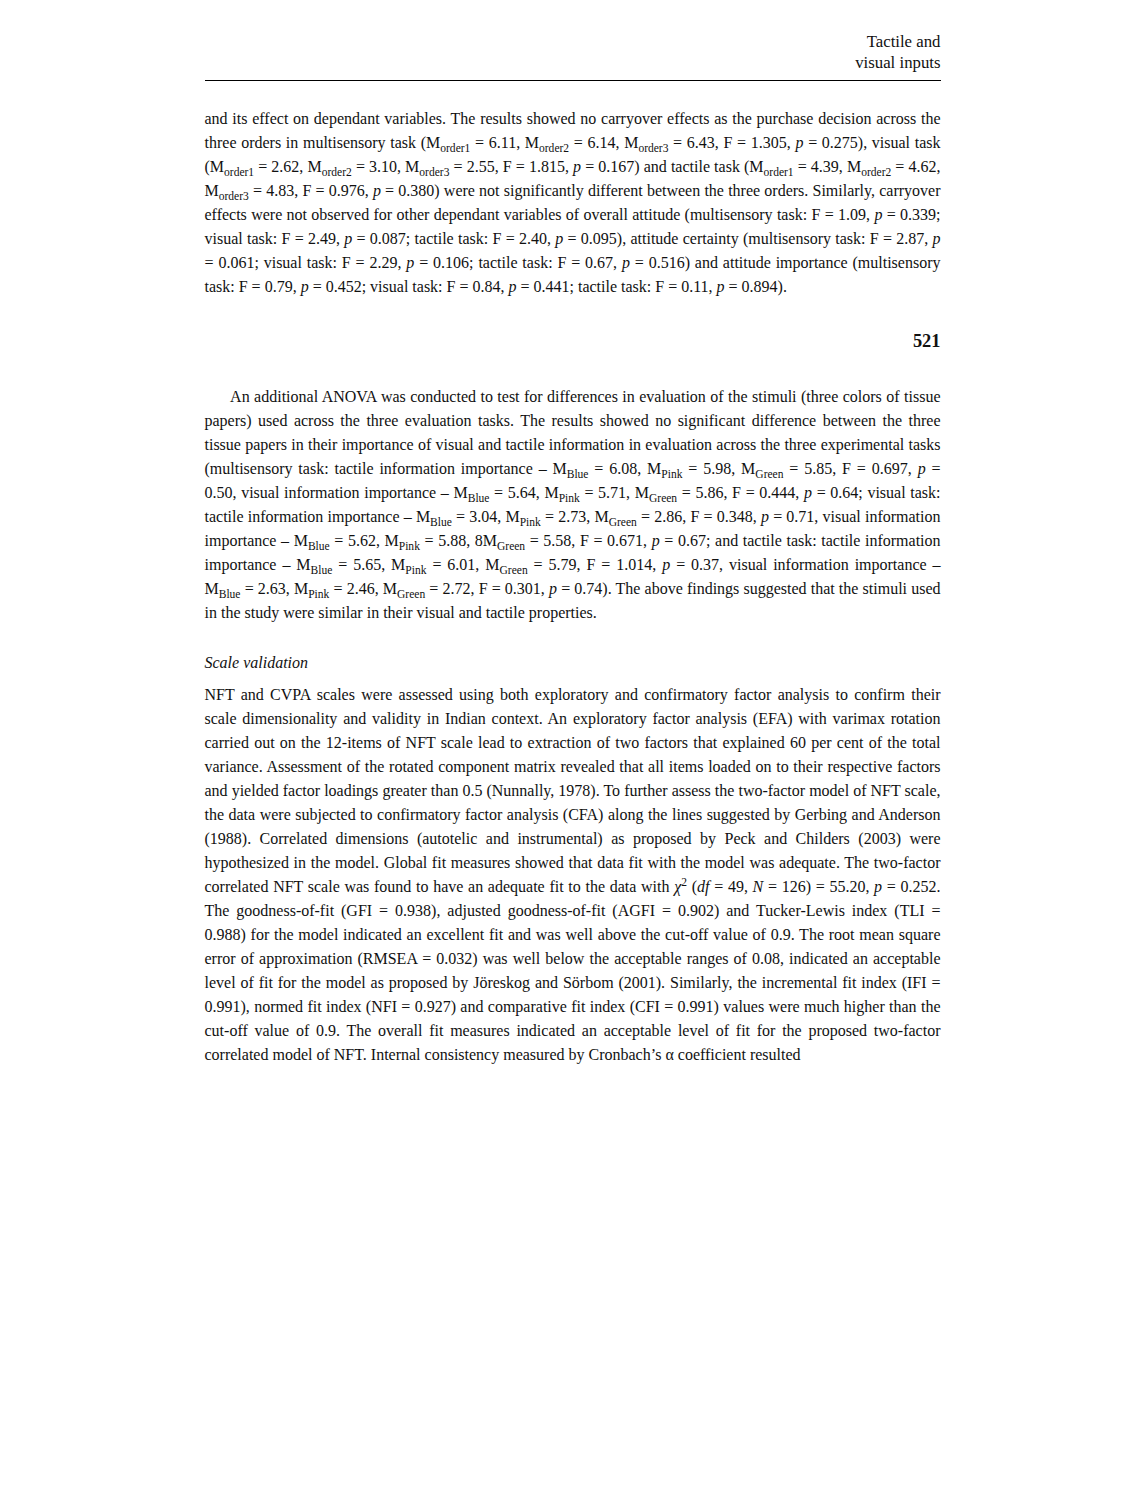Tactile and
visual inputs
and its effect on dependant variables. The results showed no carryover effects as the purchase decision across the three orders in multisensory task (Morder1 = 6.11, Morder2 = 6.14, Morder3 = 6.43, F = 1.305, p = 0.275), visual task (Morder1 = 2.62, Morder2 = 3.10, Morder3 = 2.55, F = 1.815, p = 0.167) and tactile task (Morder1 = 4.39, Morder2 = 4.62, Morder3 = 4.83, F = 0.976, p = 0.380) were not significantly different between the three orders. Similarly, carryover effects were not observed for other dependant variables of overall attitude (multisensory task: F = 1.09, p = 0.339; visual task: F = 2.49, p = 0.087; tactile task: F = 2.40, p = 0.095), attitude certainty (multisensory task: F = 2.87, p = 0.061; visual task: F = 2.29, p = 0.106; tactile task: F = 0.67, p = 0.516) and attitude importance (multisensory task: F = 0.79, p = 0.452; visual task: F = 0.84, p = 0.441; tactile task: F = 0.11, p = 0.894).
521
An additional ANOVA was conducted to test for differences in evaluation of the stimuli (three colors of tissue papers) used across the three evaluation tasks. The results showed no significant difference between the three tissue papers in their importance of visual and tactile information in evaluation across the three experimental tasks (multisensory task: tactile information importance – MBlue = 6.08, MPink = 5.98, MGreen = 5.85, F = 0.697, p = 0.50, visual information importance – MBlue = 5.64, MPink = 5.71, MGreen = 5.86, F = 0.444, p = 0.64; visual task: tactile information importance – MBlue = 3.04, MPink = 2.73, MGreen = 2.86, F = 0.348, p = 0.71, visual information importance – MBlue = 5.62, MPink = 5.88, 8MGreen = 5.58, F = 0.671, p = 0.67; and tactile task: tactile information importance – MBlue = 5.65, MPink = 6.01, MGreen = 5.79, F = 1.014, p = 0.37, visual information importance – MBlue = 2.63, MPink = 2.46, MGreen = 2.72, F = 0.301, p = 0.74). The above findings suggested that the stimuli used in the study were similar in their visual and tactile properties.
Scale validation
NFT and CVPA scales were assessed using both exploratory and confirmatory factor analysis to confirm their scale dimensionality and validity in Indian context. An exploratory factor analysis (EFA) with varimax rotation carried out on the 12-items of NFT scale lead to extraction of two factors that explained 60 per cent of the total variance. Assessment of the rotated component matrix revealed that all items loaded on to their respective factors and yielded factor loadings greater than 0.5 (Nunnally, 1978). To further assess the two-factor model of NFT scale, the data were subjected to confirmatory factor analysis (CFA) along the lines suggested by Gerbing and Anderson (1988). Correlated dimensions (autotelic and instrumental) as proposed by Peck and Childers (2003) were hypothesized in the model. Global fit measures showed that data fit with the model was adequate. The two-factor correlated NFT scale was found to have an adequate fit to the data with χ2 (df = 49, N = 126) = 55.20, p = 0.252. The goodness-of-fit (GFI = 0.938), adjusted goodness-of-fit (AGFI = 0.902) and Tucker-Lewis index (TLI = 0.988) for the model indicated an excellent fit and was well above the cut-off value of 0.9. The root mean square error of approximation (RMSEA = 0.032) was well below the acceptable ranges of 0.08, indicated an acceptable level of fit for the model as proposed by Jöreskog and Sörbom (2001). Similarly, the incremental fit index (IFI = 0.991), normed fit index (NFI = 0.927) and comparative fit index (CFI = 0.991) values were much higher than the cut-off value of 0.9. The overall fit measures indicated an acceptable level of fit for the proposed two-factor correlated model of NFT. Internal consistency measured by Cronbach’s α coefficient resulted